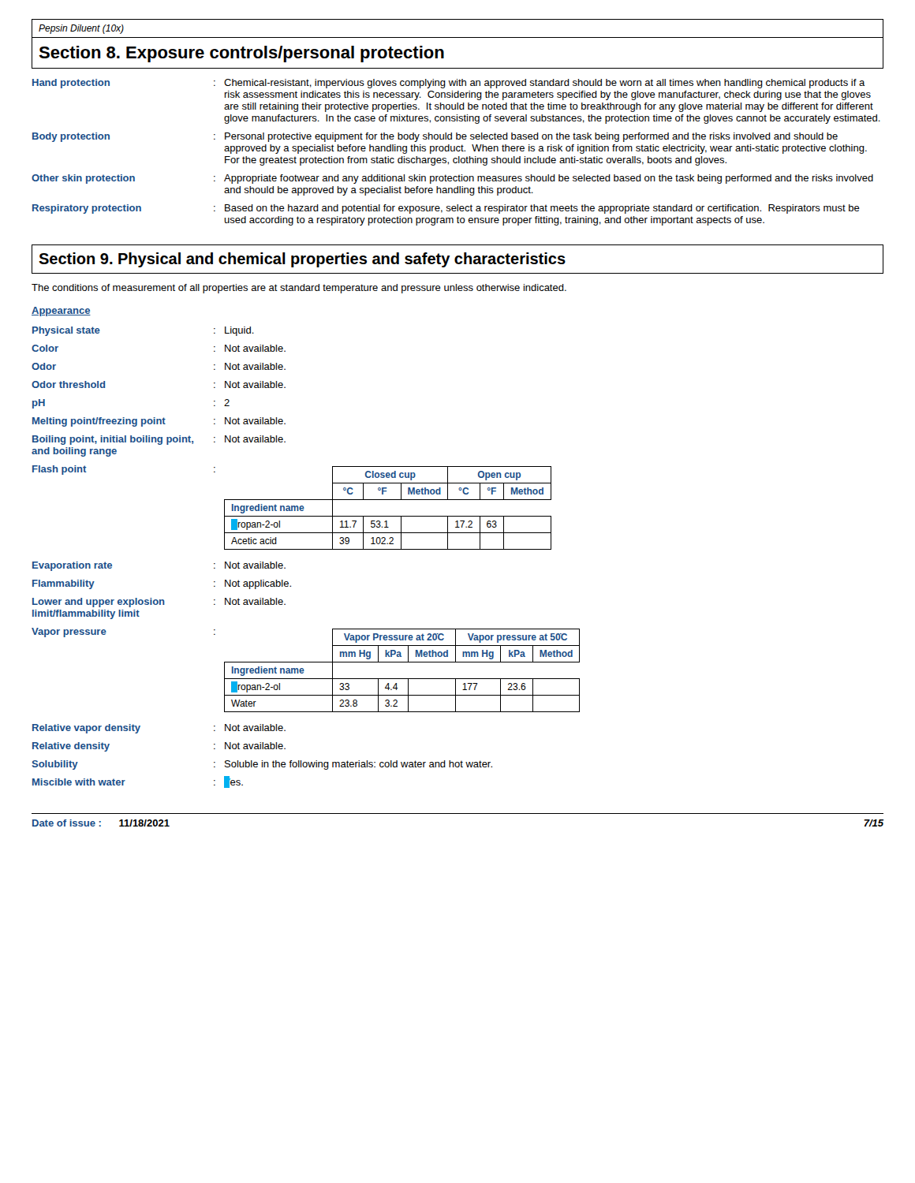Pepsin Diluent (10x)
Section 8. Exposure controls/personal protection
| Hand protection | : | Chemical-resistant, impervious gloves complying with an approved standard should be worn at all times when handling chemical products if a risk assessment indicates this is necessary. Considering the parameters specified by the glove manufacturer, check during use that the gloves are still retaining their protective properties. It should be noted that the time to breakthrough for any glove material may be different for different glove manufacturers. In the case of mixtures, consisting of several substances, the protection time of the gloves cannot be accurately estimated. |
| Body protection | : | Personal protective equipment for the body should be selected based on the task being performed and the risks involved and should be approved by a specialist before handling this product. When there is a risk of ignition from static electricity, wear anti-static protective clothing. For the greatest protection from static discharges, clothing should include anti-static overalls, boots and gloves. |
| Other skin protection | : | Appropriate footwear and any additional skin protection measures should be selected based on the task being performed and the risks involved and should be approved by a specialist before handling this product. |
| Respiratory protection | : | Based on the hazard and potential for exposure, select a respirator that meets the appropriate standard or certification. Respirators must be used according to a respiratory protection program to ensure proper fitting, training, and other important aspects of use. |
Section 9. Physical and chemical properties and safety characteristics
The conditions of measurement of all properties are at standard temperature and pressure unless otherwise indicated.
Appearance
| Physical state | : | Liquid. |
| Color | : | Not available. |
| Odor | : | Not available. |
| Odor threshold | : | Not available. |
| pH | : | 2 |
| Melting point/freezing point | : | Not available. |
| Boiling point, initial boiling point, and boiling range | : | Not available. |
| Flash point | : | / / Closed cup / Open cup / / --- / --- / --- / / °C / °F / Method / °C / °F / Method / / Ingredient name / / / P ropan-2-ol / 11.7 / 53.1 / / 17.2 / 63 / / / Acetic acid / 39 / 102.2 / / / / / |
| Evaporation rate | : | Not available. |
| Flammability | : | Not applicable. |
| Lower and upper explosion limit/flammability limit | : | Not available. |
| Vapor pressure | : | / / Vapor Pressure at 20̇C / Vapor pressure at 50̇C / / --- / --- / --- / / mm Hg / kPa / Method / mm Hg / kPa / Method / / Ingredient name / / / P ropan-2-ol / 33 / 4.4 / / 177 / 23.6 / / / Water / 23.8 / 3.2 / / / / / |
| Relative vapor density | : | Not available. |
| Relative density | : | Not available. |
| Solubility | : | Soluble in the following materials: cold water and hot water. |
| Miscible with water | : | Y es. |
Date of issue : 11/18/2021
7/15